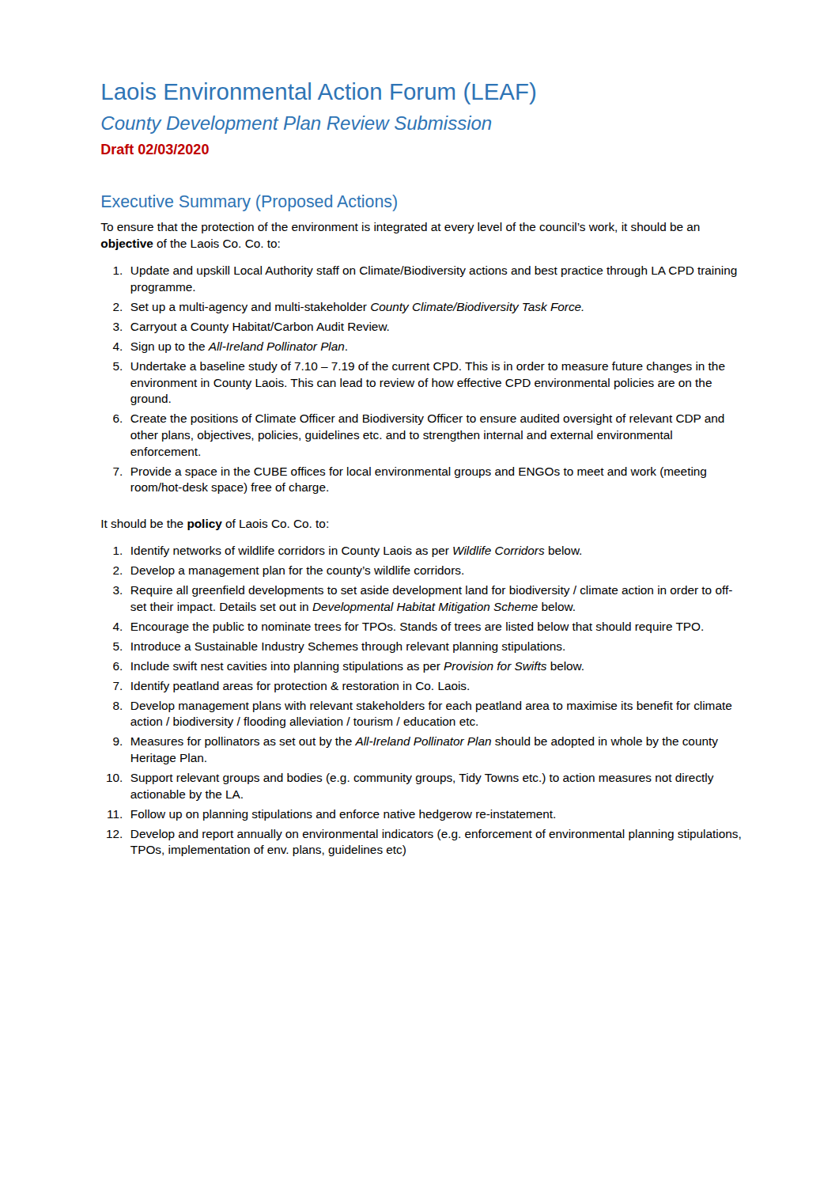Laois Environmental Action Forum (LEAF)
County Development Plan Review Submission
Draft 02/03/2020
Executive Summary (Proposed Actions)
To ensure that the protection of the environment is integrated at every level of the council’s work, it should be an objective of the Laois Co. Co. to:
Update and upskill Local Authority staff on Climate/Biodiversity actions and best practice through LA CPD training programme.
Set up a multi-agency and multi-stakeholder County Climate/Biodiversity Task Force.
Carryout a County Habitat/Carbon Audit Review.
Sign up to the All-Ireland Pollinator Plan.
Undertake a baseline study of 7.10 – 7.19 of the current CPD. This is in order to measure future changes in the environment in County Laois. This can lead to review of how effective CPD environmental policies are on the ground.
Create the positions of Climate Officer and Biodiversity Officer to ensure audited oversight of relevant CDP and other plans, objectives, policies, guidelines etc. and to strengthen internal and external environmental enforcement.
Provide a space in the CUBE offices for local environmental groups and ENGOs to meet and work (meeting room/hot-desk space) free of charge.
It should be the policy of Laois Co. Co. to:
Identify networks of wildlife corridors in County Laois as per Wildlife Corridors below.
Develop a management plan for the county’s wildlife corridors.
Require all greenfield developments to set aside development land for biodiversity / climate action in order to off-set their impact. Details set out in Developmental Habitat Mitigation Scheme below.
Encourage the public to nominate trees for TPOs. Stands of trees are listed below that should require TPO.
Introduce a Sustainable Industry Schemes through relevant planning stipulations.
Include swift nest cavities into planning stipulations as per Provision for Swifts below.
Identify peatland areas for protection & restoration in Co. Laois.
Develop management plans with relevant stakeholders for each peatland area to maximise its benefit for climate action / biodiversity / flooding alleviation / tourism / education etc.
Measures for pollinators as set out by the All-Ireland Pollinator Plan should be adopted in whole by the county Heritage Plan.
Support relevant groups and bodies (e.g. community groups, Tidy Towns etc.) to action measures not directly actionable by the LA.
Follow up on planning stipulations and enforce native hedgerow re-instatement.
Develop and report annually on environmental indicators (e.g. enforcement of environmental planning stipulations, TPOs, implementation of env. plans, guidelines etc)